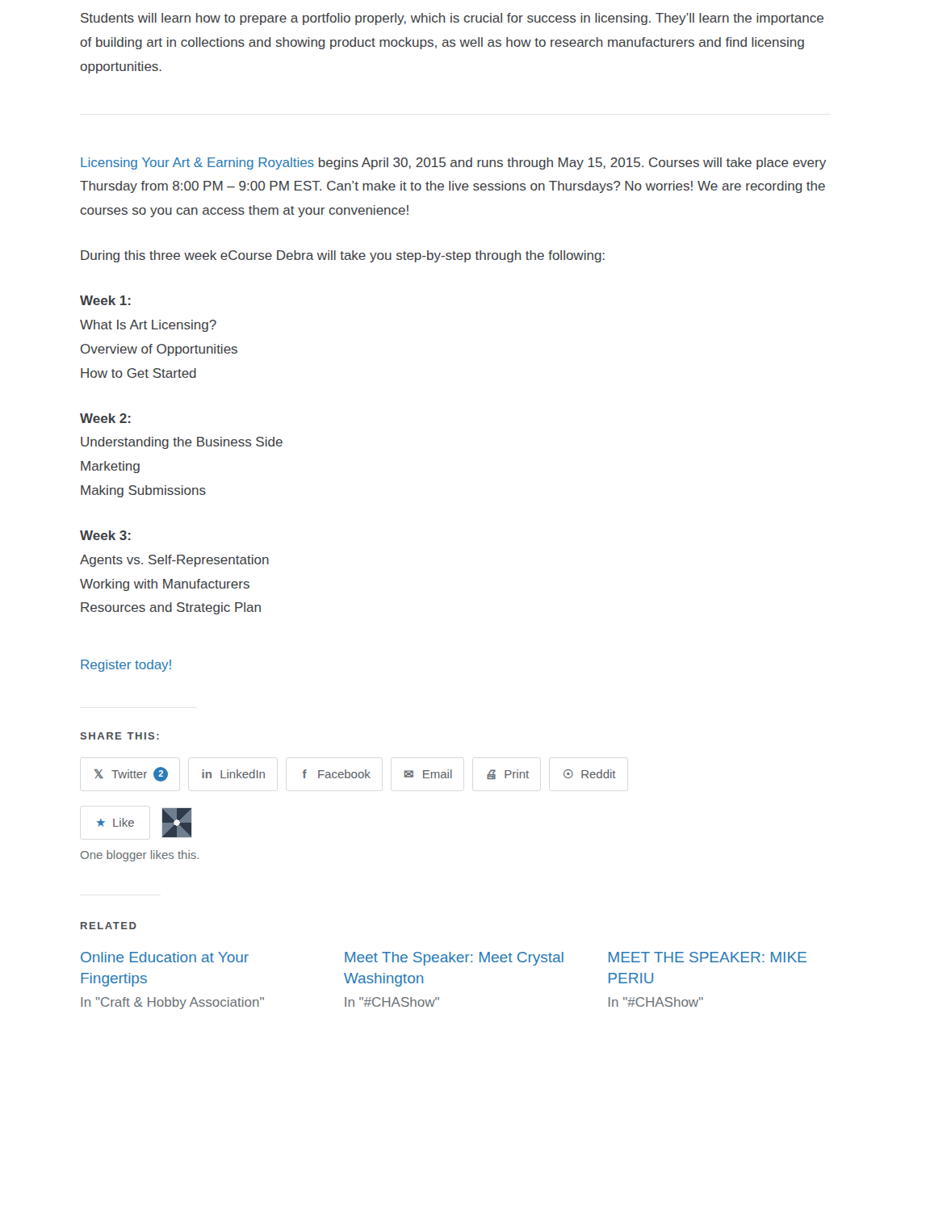Students will learn how to prepare a portfolio properly, which is crucial for success in licensing. They’ll learn the importance of building art in collections and showing product mockups, as well as how to research manufacturers and find licensing opportunities.
Licensing Your Art & Earning Royalties begins April 30, 2015 and runs through May 15, 2015. Courses will take place every Thursday from 8:00 PM – 9:00 PM EST. Can’t make it to the live sessions on Thursdays? No worries! We are recording the courses so you can access them at your convenience!
During this three week eCourse Debra will take you step-by-step through the following:
Week 1: What Is Art Licensing? Overview of Opportunities How to Get Started
Week 2: Understanding the Business Side Marketing Making Submissions
Week 3: Agents vs. Self-Representation Working with Manufacturers Resources and Strategic Plan
Register today!
Share this:
𝕏Twitter 2 in LinkedIn f Facebook ✉Email 🖨Print ☉Reddit
★ Like
One blogger likes this.
Related
Online Education at Your Fingertips
In "Craft & Hobby Association"
Meet The Speaker: Meet Crystal Washington
In "#CHAShow"
MEET THE SPEAKER: MIKE PERIU
In "#CHAShow"